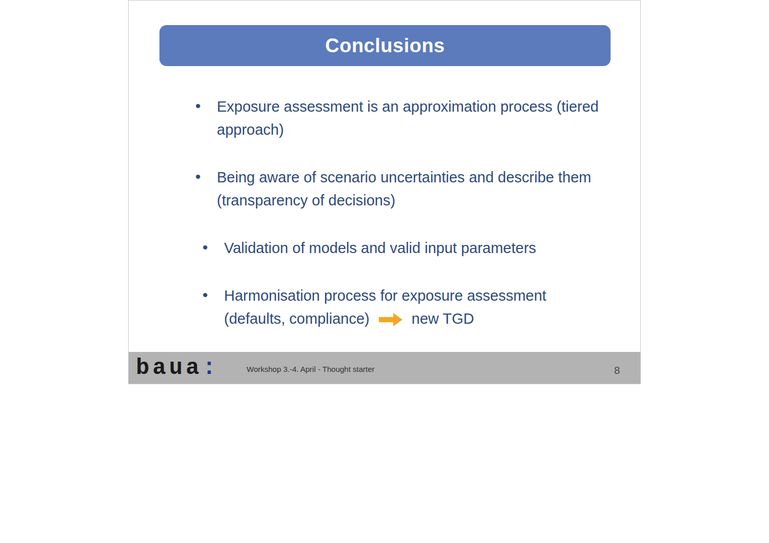Conclusions
Exposure assessment is an approximation process (tiered approach)
Being aware of scenario uncertainties and describe them (transparency of decisions)
Validation of models and valid input parameters
Harmonisation process for exposure assessment (defaults, compliance) new TGD
baua:
Workshop 3.-4. April - Thought starter
8